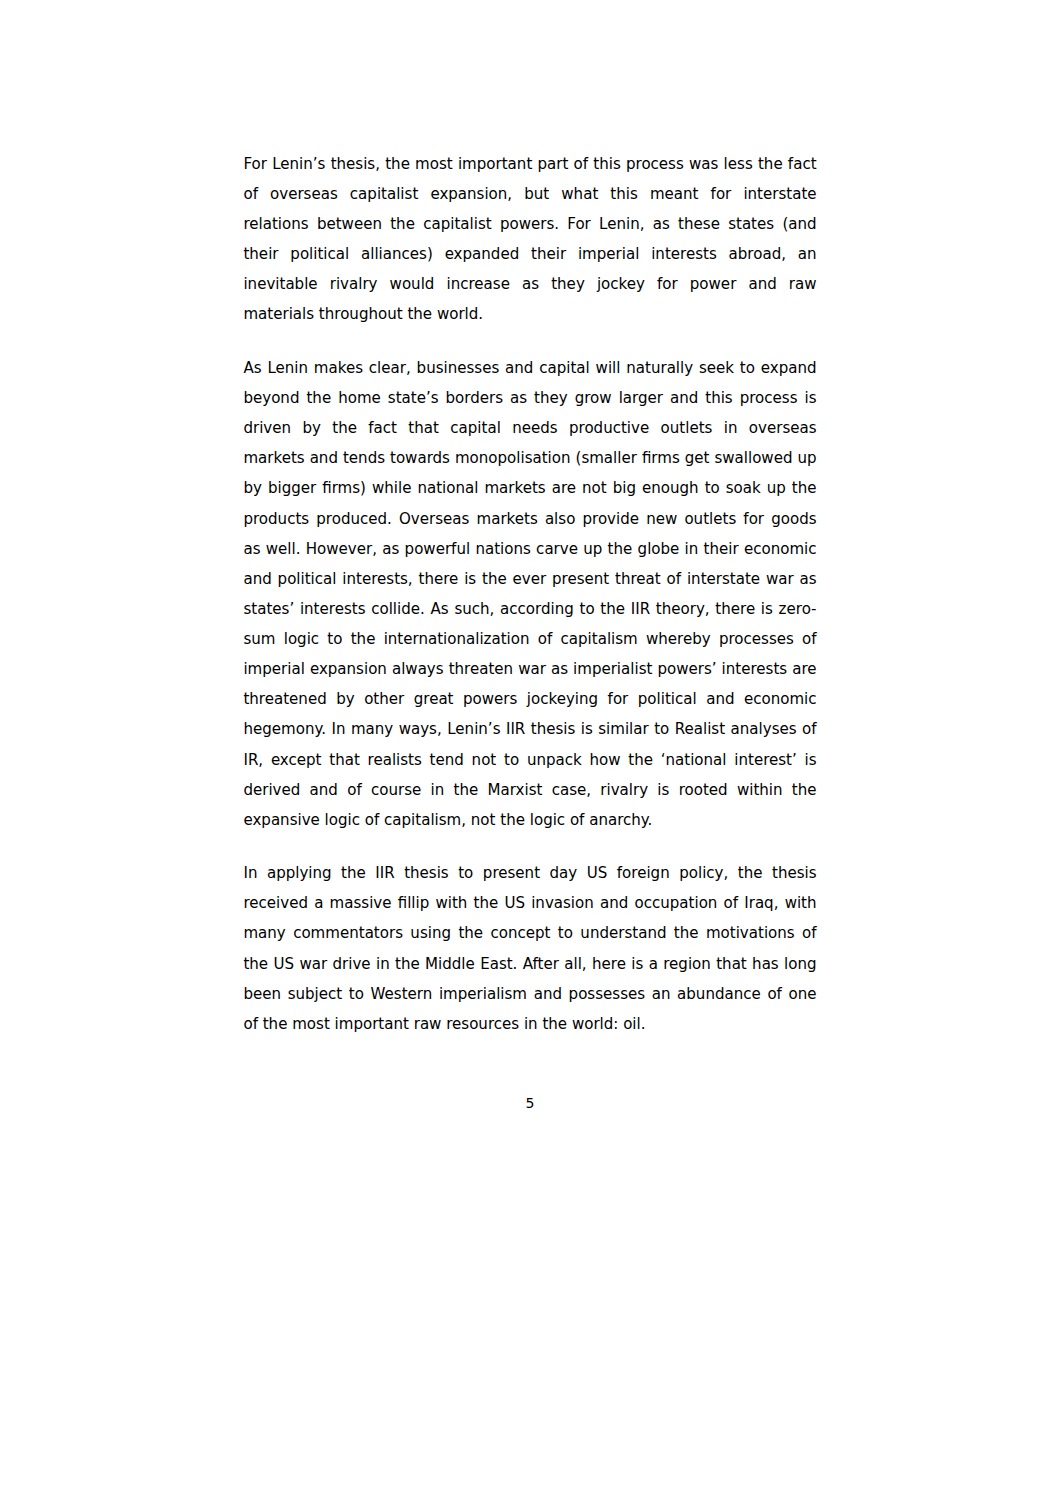For Lenin’s thesis, the most important part of this process was less the fact of overseas capitalist expansion, but what this meant for interstate relations between the capitalist powers. For Lenin, as these states (and their political alliances) expanded their imperial interests abroad, an inevitable rivalry would increase as they jockey for power and raw materials throughout the world.
As Lenin makes clear, businesses and capital will naturally seek to expand beyond the home state’s borders as they grow larger and this process is driven by the fact that capital needs productive outlets in overseas markets and tends towards monopolisation (smaller firms get swallowed up by bigger firms) while national markets are not big enough to soak up the products produced. Overseas markets also provide new outlets for goods as well. However, as powerful nations carve up the globe in their economic and political interests, there is the ever present threat of interstate war as states’ interests collide. As such, according to the IIR theory, there is zero-sum logic to the internationalization of capitalism whereby processes of imperial expansion always threaten war as imperialist powers’ interests are threatened by other great powers jockeying for political and economic hegemony. In many ways, Lenin’s IIR thesis is similar to Realist analyses of IR, except that realists tend not to unpack how the ‘national interest’ is derived and of course in the Marxist case, rivalry is rooted within the expansive logic of capitalism, not the logic of anarchy.
In applying the IIR thesis to present day US foreign policy, the thesis received a massive fillip with the US invasion and occupation of Iraq, with many commentators using the concept to understand the motivations of the US war drive in the Middle East. After all, here is a region that has long been subject to Western imperialism and possesses an abundance of one of the most important raw resources in the world: oil.
5